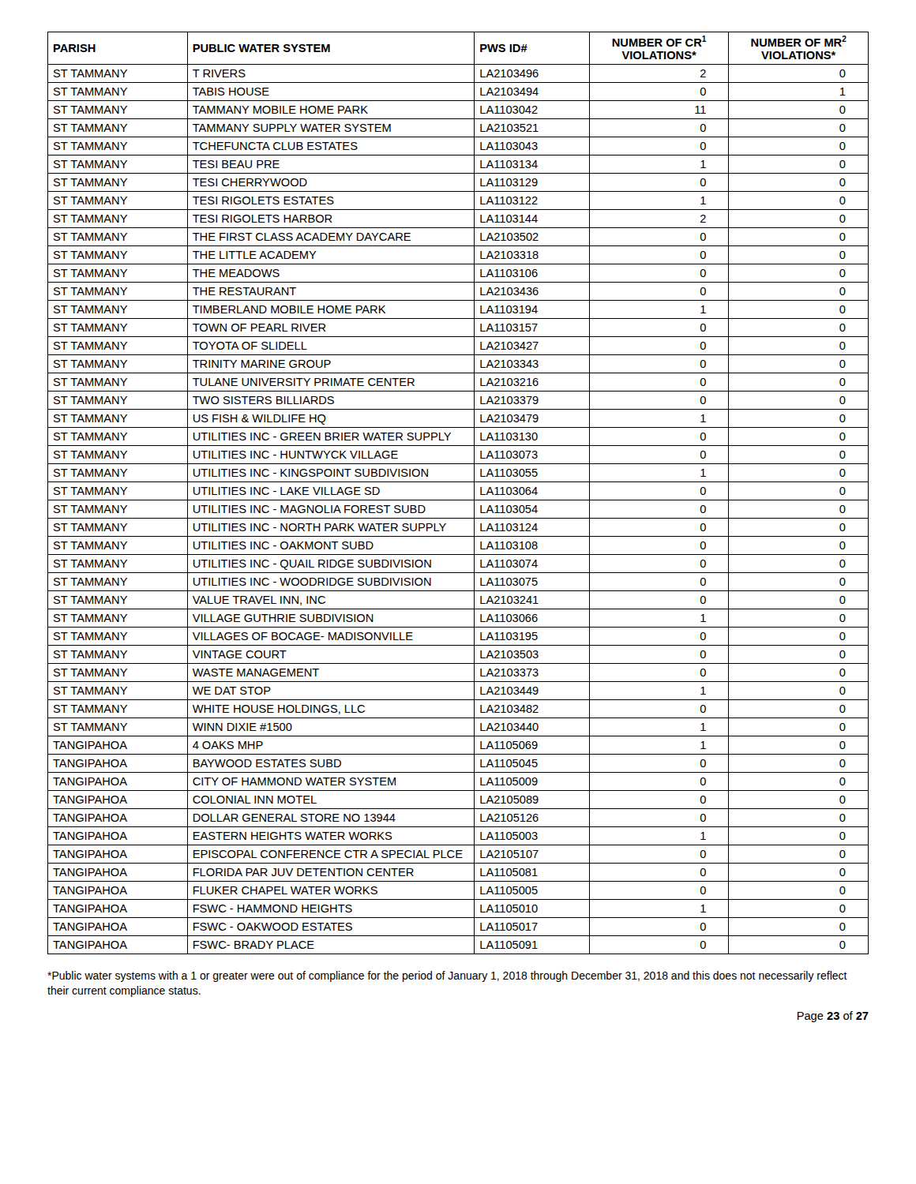| PARISH | PUBLIC WATER SYSTEM | PWS ID# | NUMBER OF CR 1 VIOLATIONS* | NUMBER OF MR 2 VIOLATIONS* |
| --- | --- | --- | --- | --- |
| ST TAMMANY | T RIVERS | LA2103496 | 2 | 0 |
| ST TAMMANY | TABIS HOUSE | LA2103494 | 0 | 1 |
| ST TAMMANY | TAMMANY MOBILE HOME PARK | LA1103042 | 11 | 0 |
| ST TAMMANY | TAMMANY SUPPLY WATER SYSTEM | LA2103521 | 0 | 0 |
| ST TAMMANY | TCHEFUNCTA CLUB ESTATES | LA1103043 | 0 | 0 |
| ST TAMMANY | TESI BEAU PRE | LA1103134 | 1 | 0 |
| ST TAMMANY | TESI CHERRYWOOD | LA1103129 | 0 | 0 |
| ST TAMMANY | TESI RIGOLETS ESTATES | LA1103122 | 1 | 0 |
| ST TAMMANY | TESI RIGOLETS HARBOR | LA1103144 | 2 | 0 |
| ST TAMMANY | THE FIRST CLASS ACADEMY DAYCARE | LA2103502 | 0 | 0 |
| ST TAMMANY | THE LITTLE ACADEMY | LA2103318 | 0 | 0 |
| ST TAMMANY | THE MEADOWS | LA1103106 | 0 | 0 |
| ST TAMMANY | THE RESTAURANT | LA2103436 | 0 | 0 |
| ST TAMMANY | TIMBERLAND MOBILE HOME PARK | LA1103194 | 1 | 0 |
| ST TAMMANY | TOWN OF PEARL RIVER | LA1103157 | 0 | 0 |
| ST TAMMANY | TOYOTA OF SLIDELL | LA2103427 | 0 | 0 |
| ST TAMMANY | TRINITY MARINE GROUP | LA2103343 | 0 | 0 |
| ST TAMMANY | TULANE UNIVERSITY PRIMATE CENTER | LA2103216 | 0 | 0 |
| ST TAMMANY | TWO SISTERS BILLIARDS | LA2103379 | 0 | 0 |
| ST TAMMANY | US FISH & WILDLIFE HQ | LA2103479 | 1 | 0 |
| ST TAMMANY | UTILITIES INC - GREEN BRIER WATER SUPPLY | LA1103130 | 0 | 0 |
| ST TAMMANY | UTILITIES INC - HUNTWYCK VILLAGE | LA1103073 | 0 | 0 |
| ST TAMMANY | UTILITIES INC - KINGSPOINT SUBDIVISION | LA1103055 | 1 | 0 |
| ST TAMMANY | UTILITIES INC - LAKE VILLAGE SD | LA1103064 | 0 | 0 |
| ST TAMMANY | UTILITIES INC - MAGNOLIA FOREST SUBD | LA1103054 | 0 | 0 |
| ST TAMMANY | UTILITIES INC - NORTH PARK WATER SUPPLY | LA1103124 | 0 | 0 |
| ST TAMMANY | UTILITIES INC - OAKMONT SUBD | LA1103108 | 0 | 0 |
| ST TAMMANY | UTILITIES INC - QUAIL RIDGE SUBDIVISION | LA1103074 | 0 | 0 |
| ST TAMMANY | UTILITIES INC - WOODRIDGE SUBDIVISION | LA1103075 | 0 | 0 |
| ST TAMMANY | VALUE TRAVEL INN, INC | LA2103241 | 0 | 0 |
| ST TAMMANY | VILLAGE GUTHRIE SUBDIVISION | LA1103066 | 1 | 0 |
| ST TAMMANY | VILLAGES OF BOCAGE- MADISONVILLE | LA1103195 | 0 | 0 |
| ST TAMMANY | VINTAGE COURT | LA2103503 | 0 | 0 |
| ST TAMMANY | WASTE MANAGEMENT | LA2103373 | 0 | 0 |
| ST TAMMANY | WE DAT STOP | LA2103449 | 1 | 0 |
| ST TAMMANY | WHITE HOUSE HOLDINGS, LLC | LA2103482 | 0 | 0 |
| ST TAMMANY | WINN DIXIE #1500 | LA2103440 | 1 | 0 |
| TANGIPAHOA | 4 OAKS MHP | LA1105069 | 1 | 0 |
| TANGIPAHOA | BAYWOOD ESTATES SUBD | LA1105045 | 0 | 0 |
| TANGIPAHOA | CITY OF HAMMOND WATER SYSTEM | LA1105009 | 0 | 0 |
| TANGIPAHOA | COLONIAL INN MOTEL | LA2105089 | 0 | 0 |
| TANGIPAHOA | DOLLAR GENERAL STORE NO 13944 | LA2105126 | 0 | 0 |
| TANGIPAHOA | EASTERN HEIGHTS WATER WORKS | LA1105003 | 1 | 0 |
| TANGIPAHOA | EPISCOPAL CONFERENCE CTR A SPECIAL PLCE | LA2105107 | 0 | 0 |
| TANGIPAHOA | FLORIDA PAR JUV DETENTION CENTER | LA1105081 | 0 | 0 |
| TANGIPAHOA | FLUKER CHAPEL WATER WORKS | LA1105005 | 0 | 0 |
| TANGIPAHOA | FSWC - HAMMOND HEIGHTS | LA1105010 | 1 | 0 |
| TANGIPAHOA | FSWC - OAKWOOD ESTATES | LA1105017 | 0 | 0 |
| TANGIPAHOA | FSWC- BRADY PLACE | LA1105091 | 0 | 0 |
*Public water systems with a 1 or greater were out of compliance for the period of January 1, 2018 through December 31, 2018 and this does not necessarily reflect their current compliance status.
Page 23 of 27